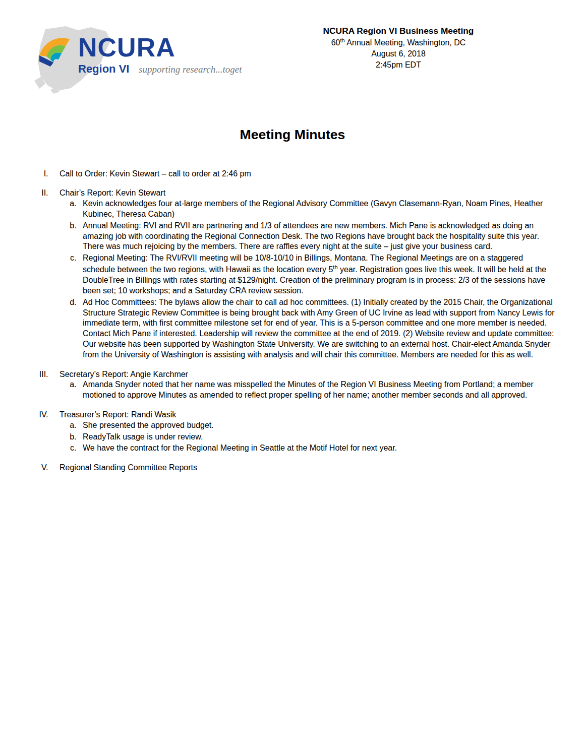NCURA Region VI supporting research...together
NCURA Region VI Business Meeting
60th Annual Meeting, Washington, DC
August 6, 2018
2:45pm EDT
Meeting Minutes
Call to Order: Kevin Stewart – call to order at 2:46 pm
Chair’s Report: Kevin Stewart
Kevin acknowledges four at-large members of the Regional Advisory Committee (Gavyn Clasemann-Ryan, Noam Pines, Heather Kubinec, Theresa Caban)
Annual Meeting: RVI and RVII are partnering and 1/3 of attendees are new members. Mich Pane is acknowledged as doing an amazing job with coordinating the Regional Connection Desk. The two Regions have brought back the hospitality suite this year. There was much rejoicing by the members. There are raffles every night at the suite – just give your business card.
Regional Meeting: The RVI/RVII meeting will be 10/8-10/10 in Billings, Montana. The Regional Meetings are on a staggered schedule between the two regions, with Hawaii as the location every 5th year. Registration goes live this week. It will be held at the DoubleTree in Billings with rates starting at $129/night. Creation of the preliminary program is in process: 2/3 of the sessions have been set; 10 workshops; and a Saturday CRA review session.
Ad Hoc Committees: The bylaws allow the chair to call ad hoc committees. (1) Initially created by the 2015 Chair, the Organizational Structure Strategic Review Committee is being brought back with Amy Green of UC Irvine as lead with support from Nancy Lewis for immediate term, with first committee milestone set for end of year. This is a 5-person committee and one more member is needed. Contact Mich Pane if interested. Leadership will review the committee at the end of 2019. (2) Website review and update committee: Our website has been supported by Washington State University. We are switching to an external host. Chair-elect Amanda Snyder from the University of Washington is assisting with analysis and will chair this committee. Members are needed for this as well.
Secretary’s Report: Angie Karchmer
Amanda Snyder noted that her name was misspelled the Minutes of the Region VI Business Meeting from Portland; a member motioned to approve Minutes as amended to reflect proper spelling of her name; another member seconds and all approved.
Treasurer’s Report: Randi Wasik
She presented the approved budget.
ReadyTalk usage is under review.
We have the contract for the Regional Meeting in Seattle at the Motif Hotel for next year.
Regional Standing Committee Reports